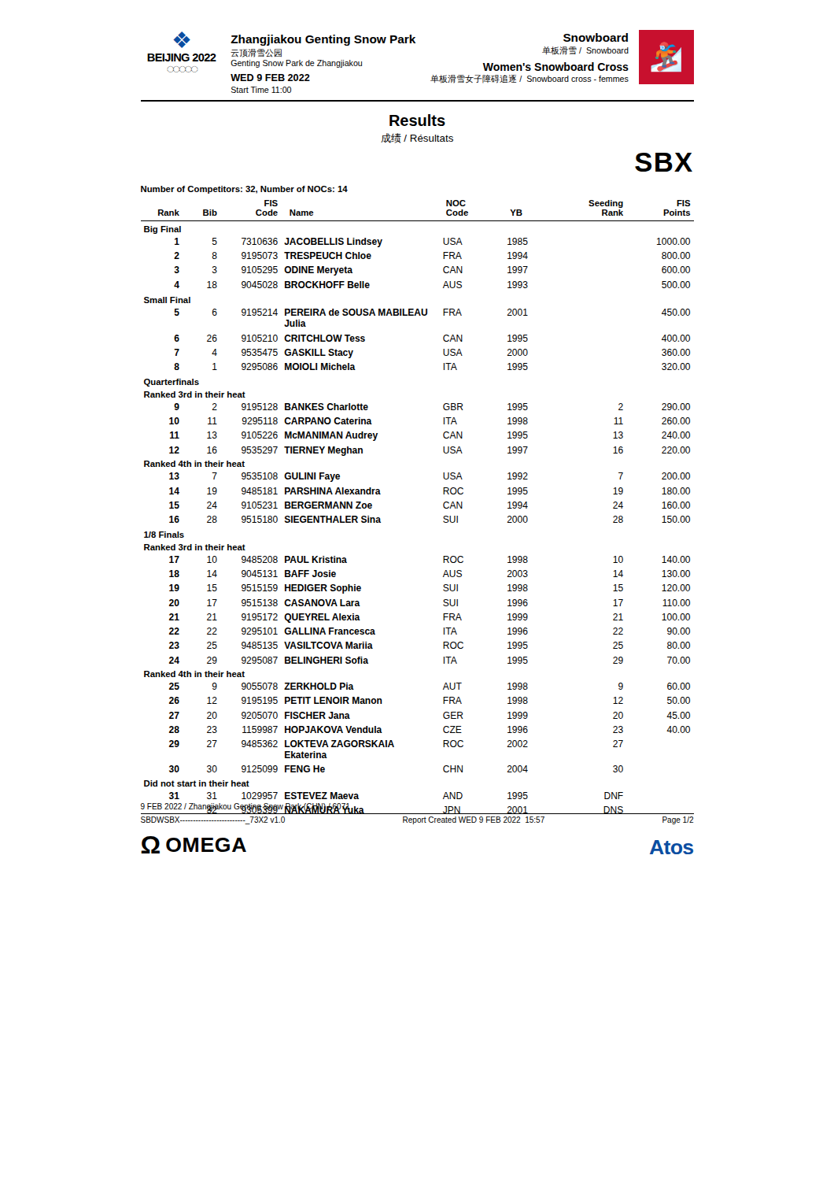❖ BEIJING 2022 ◌◌◌◌◌
Zhangjiakou Genting Snow Park
云顶滑雪公园
Genting Snow Park de Zhangjiakou
WED 9 FEB 2022
Start Time 11:00
Snowboard
单板滑雪 / Snowboard
Women's Snowboard Cross
单板滑雪女子障碍追逐 / Snowboard cross - femmes
🏂
Results
成绩 / Résultats
SBX
Number of Competitors: 32, Number of NOCs: 14
| Rank | Bib | FIS Code | Name | NOC Code | YB | Seeding Rank | FIS Points |
| --- | --- | --- | --- | --- | --- | --- | --- |
| Big Final |
| 1 | 5 | 7310636 | JACOBELLIS Lindsey | USA | 1985 | | 1000.00 |
| 2 | 8 | 9195073 | TRESPEUCH Chloe | FRA | 1994 | | 800.00 |
| 3 | 3 | 9105295 | ODINE Meryeta | CAN | 1997 | | 600.00 |
| 4 | 18 | 9045028 | BROCKHOFF Belle | AUS | 1993 | | 500.00 |
| Small Final |
| 5 | 6 | 9195214 | PEREIRA de SOUSA MABILEAU Julia | FRA | 2001 | | 450.00 |
| 6 | 26 | 9105210 | CRITCHLOW Tess | CAN | 1995 | | 400.00 |
| 7 | 4 | 9535475 | GASKILL Stacy | USA | 2000 | | 360.00 |
| 8 | 1 | 9295086 | MOIOLI Michela | ITA | 1995 | | 320.00 |
| Quarterfinals |
| Ranked 3rd in their heat |
| 9 | 2 | 9195128 | BANKES Charlotte | GBR | 1995 | 2 | 290.00 |
| 10 | 11 | 9295118 | CARPANO Caterina | ITA | 1998 | 11 | 260.00 |
| 11 | 13 | 9105226 | McMANIMAN Audrey | CAN | 1995 | 13 | 240.00 |
| 12 | 16 | 9535297 | TIERNEY Meghan | USA | 1997 | 16 | 220.00 |
| Ranked 4th in their heat |
| 13 | 7 | 9535108 | GULINI Faye | USA | 1992 | 7 | 200.00 |
| 14 | 19 | 9485181 | PARSHINA Alexandra | ROC | 1995 | 19 | 180.00 |
| 15 | 24 | 9105231 | BERGERMANN Zoe | CAN | 1994 | 24 | 160.00 |
| 16 | 28 | 9515180 | SIEGENTHALER Sina | SUI | 2000 | 28 | 150.00 |
| 1/8 Finals |
| Ranked 3rd in their heat |
| 17 | 10 | 9485208 | PAUL Kristina | ROC | 1998 | 10 | 140.00 |
| 18 | 14 | 9045131 | BAFF Josie | AUS | 2003 | 14 | 130.00 |
| 19 | 15 | 9515159 | HEDIGER Sophie | SUI | 1998 | 15 | 120.00 |
| 20 | 17 | 9515138 | CASANOVA Lara | SUI | 1996 | 17 | 110.00 |
| 21 | 21 | 9195172 | QUEYREL Alexia | FRA | 1999 | 21 | 100.00 |
| 22 | 22 | 9295101 | GALLINA Francesca | ITA | 1996 | 22 | 90.00 |
| 23 | 25 | 9485135 | VASILTCOVA Mariia | ROC | 1995 | 25 | 80.00 |
| 24 | 29 | 9295087 | BELINGHERI Sofia | ITA | 1995 | 29 | 70.00 |
| Ranked 4th in their heat |
| 25 | 9 | 9055078 | ZERKHOLD Pia | AUT | 1998 | 9 | 60.00 |
| 26 | 12 | 9195195 | PETIT LENOIR Manon | FRA | 1998 | 12 | 50.00 |
| 27 | 20 | 9205070 | FISCHER Jana | GER | 1999 | 20 | 45.00 |
| 28 | 23 | 1159987 | HOPJAKOVA Vendula | CZE | 1996 | 23 | 40.00 |
| 29 | 27 | 9485362 | LOKTEVA ZAGORSKAIA Ekaterina | ROC | 2002 | 27 | |
| 30 | 30 | 9125099 | FENG He | CHN | 2004 | 30 | |
| Did not start in their heat |
| 31 | 31 | 1029957 | ESTEVEZ Maeva | AND | 1995 | DNF | |
| | 32 | 9305399 | NAKAMURA Yuka | JPN | 2001 | DNS | |
9 FEB 2022 / Zhangjiakou Genting Snow Park (CHN) / 6071
SBDWSBX-------------------------_73X2 v1.0 Report Created WED 9 FEB 2022 15:57 Page 1/2
ΩOMEGA
Atos